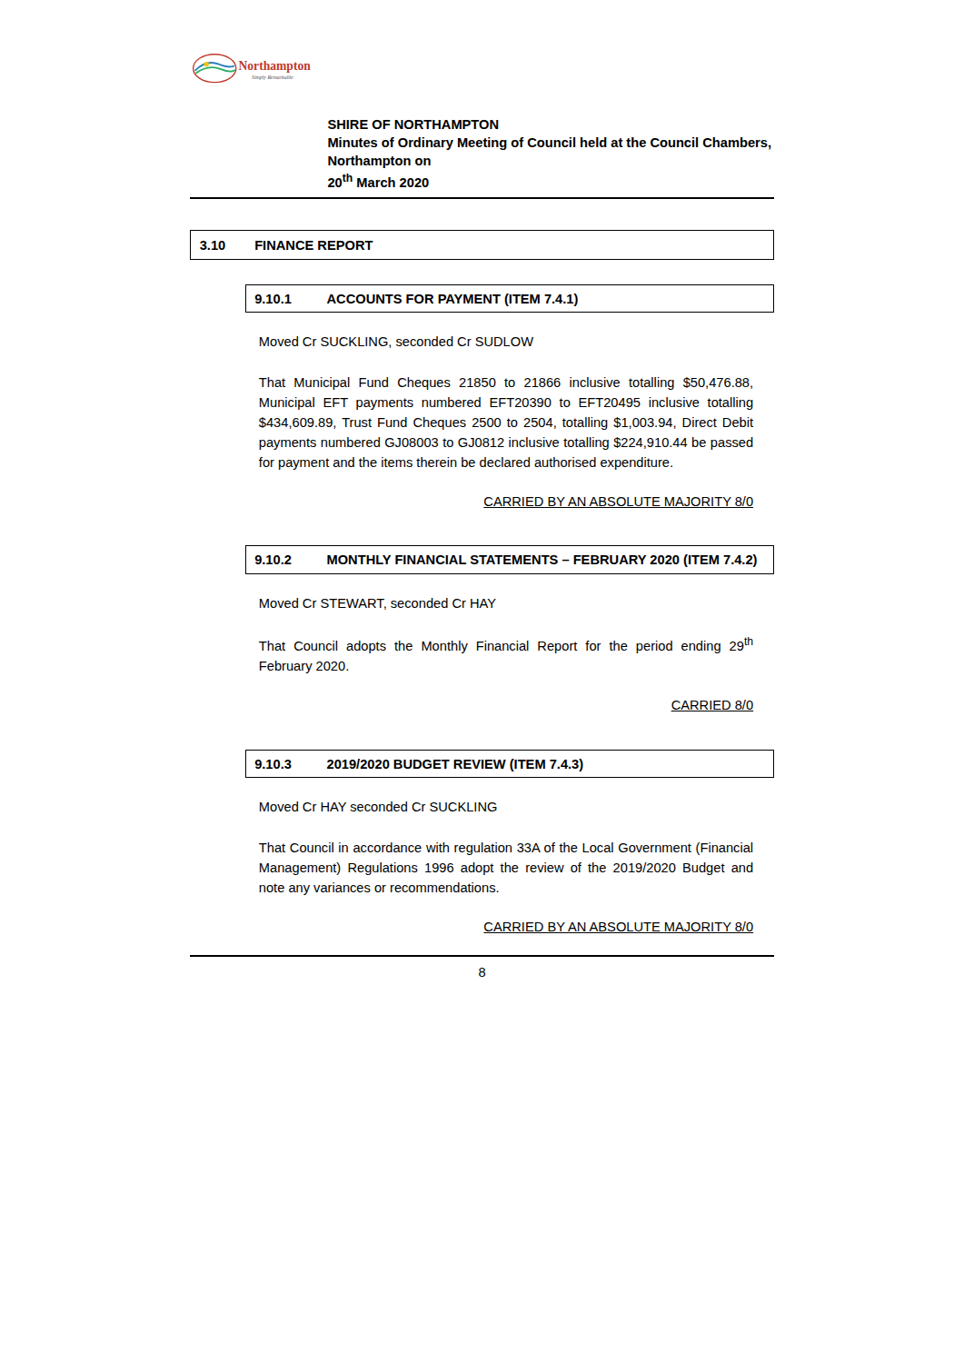SHIRE OF NORTHAMPTON
Minutes of Ordinary Meeting of Council held at the Council Chambers, Northampton on
20th March 2020
3.10 FINANCE REPORT
9.10.1 ACCOUNTS FOR PAYMENT (ITEM 7.4.1)
Moved Cr SUCKLING, seconded Cr SUDLOW
That Municipal Fund Cheques 21850 to 21866 inclusive totalling $50,476.88, Municipal EFT payments numbered EFT20390 to EFT20495 inclusive totalling $434,609.89, Trust Fund Cheques 2500 to 2504, totalling $1,003.94, Direct Debit payments numbered GJ08003 to GJ0812 inclusive totalling $224,910.44 be passed for payment and the items therein be declared authorised expenditure.
CARRIED BY AN ABSOLUTE MAJORITY 8/0
9.10.2 MONTHLY FINANCIAL STATEMENTS – FEBRUARY 2020 (ITEM 7.4.2)
Moved Cr STEWART, seconded Cr HAY
That Council adopts the Monthly Financial Report for the period ending 29th February 2020.
CARRIED 8/0
9.10.32019/2020 BUDGET REVIEW (ITEM 7.4.3)
Moved Cr HAY seconded Cr SUCKLING
That Council in accordance with regulation 33A of the Local Government (Financial Management) Regulations 1996 adopt the review of the 2019/2020 Budget and note any variances or recommendations.
CARRIED BY AN ABSOLUTE MAJORITY 8/0
8